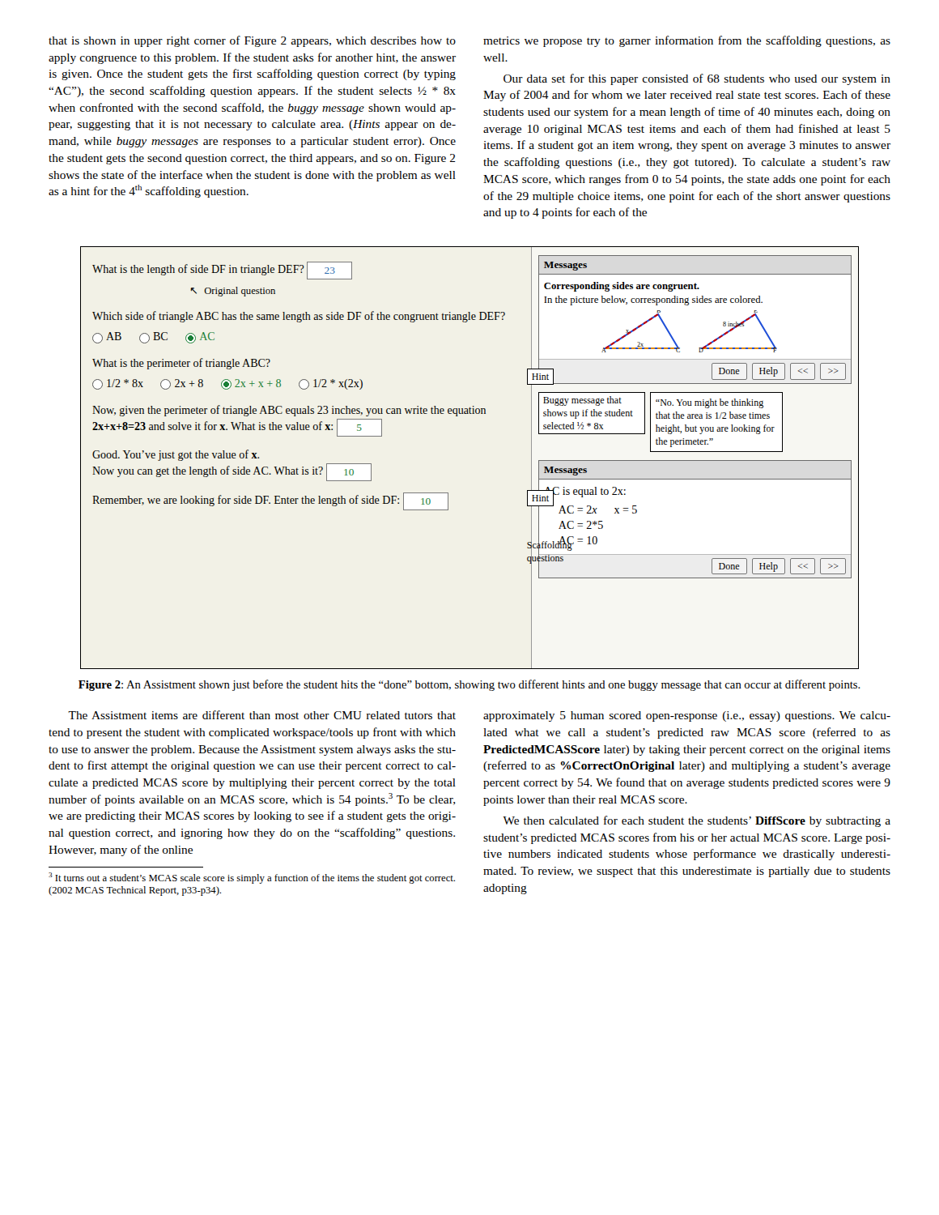that is shown in upper right corner of Figure 2 appears, which describes how to apply congruence to this problem. If the student asks for another hint, the answer is given. Once the student gets the first scaffolding question correct (by typing “AC”), the second scaffolding question appears. If the student selects ½ * 8x when confronted with the second scaffold, the buggy message shown would appear, suggesting that it is not necessary to calculate area. (Hints appear on demand, while buggy messages are responses to a particular student error). Once the student gets the second question correct, the third appears, and so on. Figure 2 shows the state of the interface when the student is done with the problem as well as a hint for the 4th scaffolding question.
metrics we propose try to garner information from the scaffolding questions, as well.
Our data set for this paper consisted of 68 students who used our system in May of 2004 and for whom we later received real state test scores. Each of these students used our system for a mean length of time of 40 minutes each, doing on average 10 original MCAS test items and each of them had finished at least 5 items. If a student got an item wrong, they spent on average 3 minutes to answer the scaffolding questions (i.e., they got tutored). To calculate a student’s raw MCAS score, which ranges from 0 to 54 points, the state adds one point for each of the 29 multiple choice items, one point for each of the short answer questions and up to 4 points for each of the
What is the length of side DF in triangle DEF? 23
↖ Original question
Which side of triangle ABC has the same length as side DF of the congruent triangle DEF?
AB BC AC
What is the perimeter of triangle ABC?
1/2 * 8x 2x + 8 2x + x + 8 1/2 * x(2x)
Now, given the perimeter of triangle ABC equals 23 inches, you can write the equation 2x+x+8=23 and solve it for x. What is the value of x: 5
Good. You’ve just got the value of x.
Now you can get the length of side AC. What is it? 10
Remember, we are looking for side DF. Enter the length of side DF: 10
Messages
Corresponding sides are congruent.
In the picture below, corresponding sides are colored.
B A C x 2x
E D F 8 inches
Done Help << >>
Buggy message that shows up if the student selected ½ * 8x
“No. You might be thinking that the area is 1/2 base times height, but you are looking for the perimeter.”
Messages
AC is equal to 2x:
AC = 2x x = 5
AC = 2*5
AC = 10
Done Help << >>
Hint
Hint
Scaffolding
questions
Figure 2: An Assistment shown just before the student hits the “done” bottom, showing two different hints and one buggy message that can occur at different points.
The Assistment items are different than most other CMU related tutors that tend to present the student with complicated workspace/tools up front with which to use to answer the problem. Because the Assistment system always asks the student to first attempt the original question we can use their percent correct to calculate a predicted MCAS score by multiplying their percent correct by the total number of points available on an MCAS score, which is 54 points.3 To be clear, we are predicting their MCAS scores by looking to see if a student gets the original question correct, and ignoring how they do on the “scaffolding” questions. However, many of the online
3 It turns out a student’s MCAS scale score is simply a function of the items the student got correct. (2002 MCAS Technical Report, p33-p34).
approximately 5 human scored open-response (i.e., essay) questions. We calculated what we call a student’s predicted raw MCAS score (referred to as PredictedMCASScore later) by taking their percent correct on the original items (referred to as %CorrectOnOriginal later) and multiplying a student’s average percent correct by 54. We found that on average students predicted scores were 9 points lower than their real MCAS score.
We then calculated for each student the students’ DiffScore by subtracting a student’s predicted MCAS scores from his or her actual MCAS score. Large positive numbers indicated students whose performance we drastically underestimated. To review, we suspect that this underestimate is partially due to students adopting